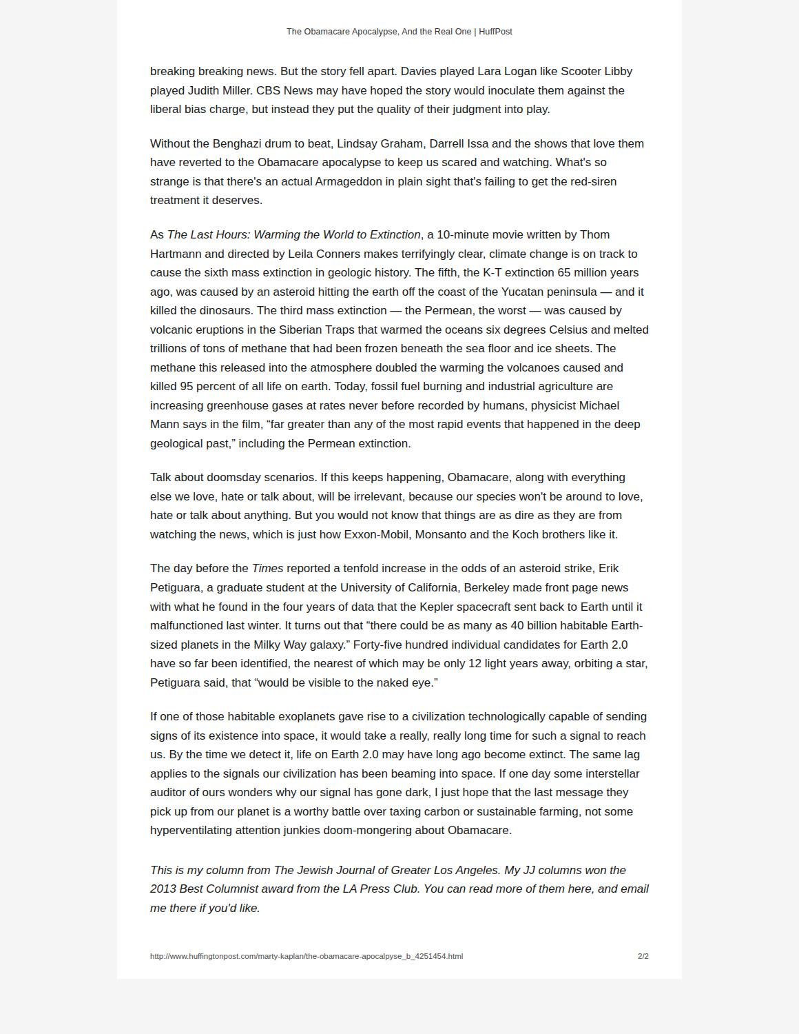The Obamacare Apocalypse, And the Real One | HuffPost
breaking breaking news. But the story fell apart. Davies played Lara Logan like Scooter Libby played Judith Miller. CBS News may have hoped the story would inoculate them against the liberal bias charge, but instead they put the quality of their judgment into play.
Without the Benghazi drum to beat, Lindsay Graham, Darrell Issa and the shows that love them have reverted to the Obamacare apocalypse to keep us scared and watching. What's so strange is that there's an actual Armageddon in plain sight that's failing to get the red-siren treatment it deserves.
As The Last Hours: Warming the World to Extinction, a 10-minute movie written by Thom Hartmann and directed by Leila Conners makes terrifyingly clear, climate change is on track to cause the sixth mass extinction in geologic history. The fifth, the K-T extinction 65 million years ago, was caused by an asteroid hitting the earth off the coast of the Yucatan peninsula — and it killed the dinosaurs. The third mass extinction — the Permean, the worst — was caused by volcanic eruptions in the Siberian Traps that warmed the oceans six degrees Celsius and melted trillions of tons of methane that had been frozen beneath the sea floor and ice sheets. The methane this released into the atmosphere doubled the warming the volcanoes caused and killed 95 percent of all life on earth. Today, fossil fuel burning and industrial agriculture are increasing greenhouse gases at rates never before recorded by humans, physicist Michael Mann says in the film, “far greater than any of the most rapid events that happened in the deep geological past,” including the Permean extinction.
Talk about doomsday scenarios. If this keeps happening, Obamacare, along with everything else we love, hate or talk about, will be irrelevant, because our species won't be around to love, hate or talk about anything. But you would not know that things are as dire as they are from watching the news, which is just how Exxon-Mobil, Monsanto and the Koch brothers like it.
The day before the Times reported a tenfold increase in the odds of an asteroid strike, Erik Petiguara, a graduate student at the University of California, Berkeley made front page news with what he found in the four years of data that the Kepler spacecraft sent back to Earth until it malfunctioned last winter. It turns out that “there could be as many as 40 billion habitable Earth-sized planets in the Milky Way galaxy.” Forty-five hundred individual candidates for Earth 2.0 have so far been identified, the nearest of which may be only 12 light years away, orbiting a star, Petiguara said, that “would be visible to the naked eye.”
If one of those habitable exoplanets gave rise to a civilization technologically capable of sending signs of its existence into space, it would take a really, really long time for such a signal to reach us. By the time we detect it, life on Earth 2.0 may have long ago become extinct. The same lag applies to the signals our civilization has been beaming into space. If one day some interstellar auditor of ours wonders why our signal has gone dark, I just hope that the last message they pick up from our planet is a worthy battle over taxing carbon or sustainable farming, not some hyperventilating attention junkies doom-mongering about Obamacare.
This is my column from The Jewish Journal of Greater Los Angeles. My JJ columns won the 2013 Best Columnist award from the LA Press Club. You can read more of them here, and email me there if you'd like.
http://www.huffingtonpost.com/marty-kaplan/the-obamacare-apocalpyse_b_4251454.html 2/2